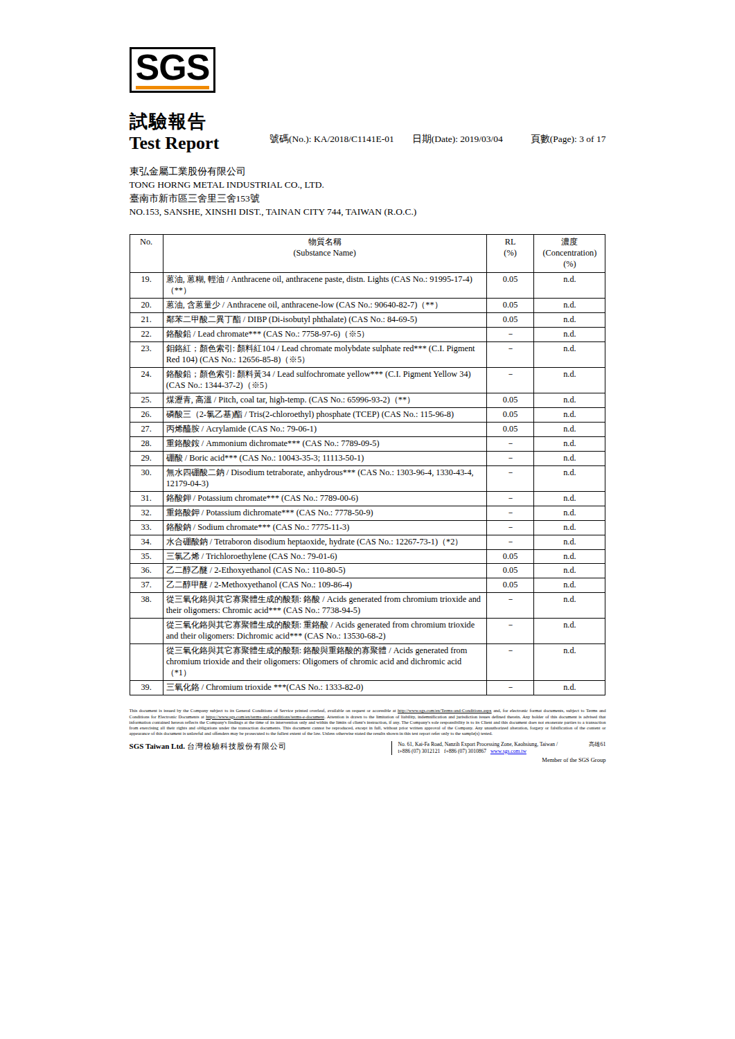SGS
試驗報告
Test Report
號碼(No.): KA/2018/C1141E-01 日期(Date): 2019/03/04 頁數(Page): 3 of 17
東弘金屬工業股份有限公司
TONG HORNG METAL INDUSTRIAL CO., LTD.
臺南市新市區三舍里三舍153號
NO.153, SANSHE, XINSHI DIST., TAINAN CITY 744, TAIWAN (R.O.C.)
| No. | 物質名稱 (Substance Name) | RL (%) | 濃度 (Concentration) (%) |
| --- | --- | --- | --- |
| 19. | 蒽油, 蒽糊, 輕油 / Anthracene oil, anthracene paste, distn. Lights (CAS No.: 91995-17-4)（**） | 0.05 | n.d. |
| 20. | 蒽油, 含蒽量少 / Anthracene oil, anthracene-low (CAS No.: 90640-82-7)（**） | 0.05 | n.d. |
| 21. | 鄰苯二甲酸二異丁酯 / DIBP (Di-isobutyl phthalate) (CAS No.: 84-69-5) | 0.05 | n.d. |
| 22. | 鉻酸鉛 / Lead chromate*** (CAS No.: 7758-97-6)（※5） | － | n.d. |
| 23. | 鉬鉻紅；顏色索引: 顏料紅104 / Lead chromate molybdate sulphate red*** (C.I. Pigment Red 104) (CAS No.: 12656-85-8)（※5） | － | n.d. |
| 24. | 鉻酸鉛；顏色索引: 顏料黃34 / Lead sulfochromate yellow*** (C.I. Pigment Yellow 34) (CAS No.: 1344-37-2)（※5） | － | n.d. |
| 25. | 煤瀝青, 高溫 / Pitch, coal tar, high-temp. (CAS No.: 65996-93-2)（**） | 0.05 | n.d. |
| 26. | 磷酸三（2-氯乙基)酯 / Tris(2-chloroethyl) phosphate (TCEP) (CAS No.: 115-96-8) | 0.05 | n.d. |
| 27. | 丙烯醯胺 / Acrylamide (CAS No.: 79-06-1) | 0.05 | n.d. |
| 28. | 重鉻酸銨 / Ammonium dichromate*** (CAS No.: 7789-09-5) | － | n.d. |
| 29. | 硼酸 / Boric acid*** (CAS No.: 10043-35-3; 11113-50-1) | － | n.d. |
| 30. | 無水四硼酸二鈉 / Disodium tetraborate, anhydrous*** (CAS No.: 1303-96-4, 1330-43-4, 12179-04-3) | － | n.d. |
| 31. | 鉻酸鉀 / Potassium chromate*** (CAS No.: 7789-00-6) | － | n.d. |
| 32. | 重鉻酸鉀 / Potassium dichromate*** (CAS No.: 7778-50-9) | － | n.d. |
| 33. | 鉻酸鈉 / Sodium chromate*** (CAS No.: 7775-11-3) | － | n.d. |
| 34. | 水合硼酸鈉 / Tetraboron disodium heptaoxide, hydrate (CAS No.: 12267-73-1)（*2） | － | n.d. |
| 35. | 三氯乙烯 / Trichloroethylene (CAS No.: 79-01-6) | 0.05 | n.d. |
| 36. | 乙二醇乙醚 / 2-Ethoxyethanol (CAS No.: 110-80-5) | 0.05 | n.d. |
| 37. | 乙二醇甲醚 / 2-Methoxyethanol (CAS No.: 109-86-4) | 0.05 | n.d. |
| 38. | 從三氧化鉻與其它寡聚體生成的酸類: 鉻酸 / Acids generated from chromium trioxide and their oligomers: Chromic acid*** (CAS No.: 7738-94-5) | － | n.d. |
| | 從三氧化鉻與其它寡聚體生成的酸類: 重鉻酸 / Acids generated from chromium trioxide and their oligomers: Dichromic acid*** (CAS No.: 13530-68-2) | － | n.d. |
| | 從三氧化鉻與其它寡聚體生成的酸類: 鉻酸與重鉻酸的寡聚體 / Acids generated from chromium trioxide and their oligomers: Oligomers of chromic acid and dichromic acid（*1） | － | n.d. |
| 39. | 三氧化鉻 / Chromium trioxide ***(CAS No.: 1333-82-0) | － | n.d. |
This document is issued by the Company subject to its General Conditions of Service printed overleaf, available on request or accessible at http://www.sgs.com/en/Terms-and-Conditions.aspx and, for electronic format documents, subject to Terms and Conditions for Electronic Documents at https://www.sgs.com/en/terms-and-conditions/terms-e-document. Attention is drawn to the limitation of liability, indemnification and jurisdiction issues defined therein. Any holder of this document is advised that information contained hereon reflects the Company's findings at the time of its intervention only and within the limits of client's instruction, if any. The Company's sole responsibility is to its Client and this document does not exonerate parties to a transaction from exercising all their rights and obligations under the transaction documents. This document cannot be reproduced, except in full, without prior written approval of the Company. Any unauthorized alteration, forgery or falsification of the content or appearance of this document is unlawful and offenders may be prosecuted to the fullest extent of the law. Unless otherwise stated the results shown in this test report refer only to the sample(s) tested.
SGS Taiwan Ltd. 台灣檢驗科技股份有限公司
No. 61, Kai-Fa Road, Nanzih Export Processing Zone, Kaohsiung, Taiwan / 高雄61
t+886 (07) 3012121 f+886 (07) 3010867 www.sgs.com.tw
Member of the SGS Group